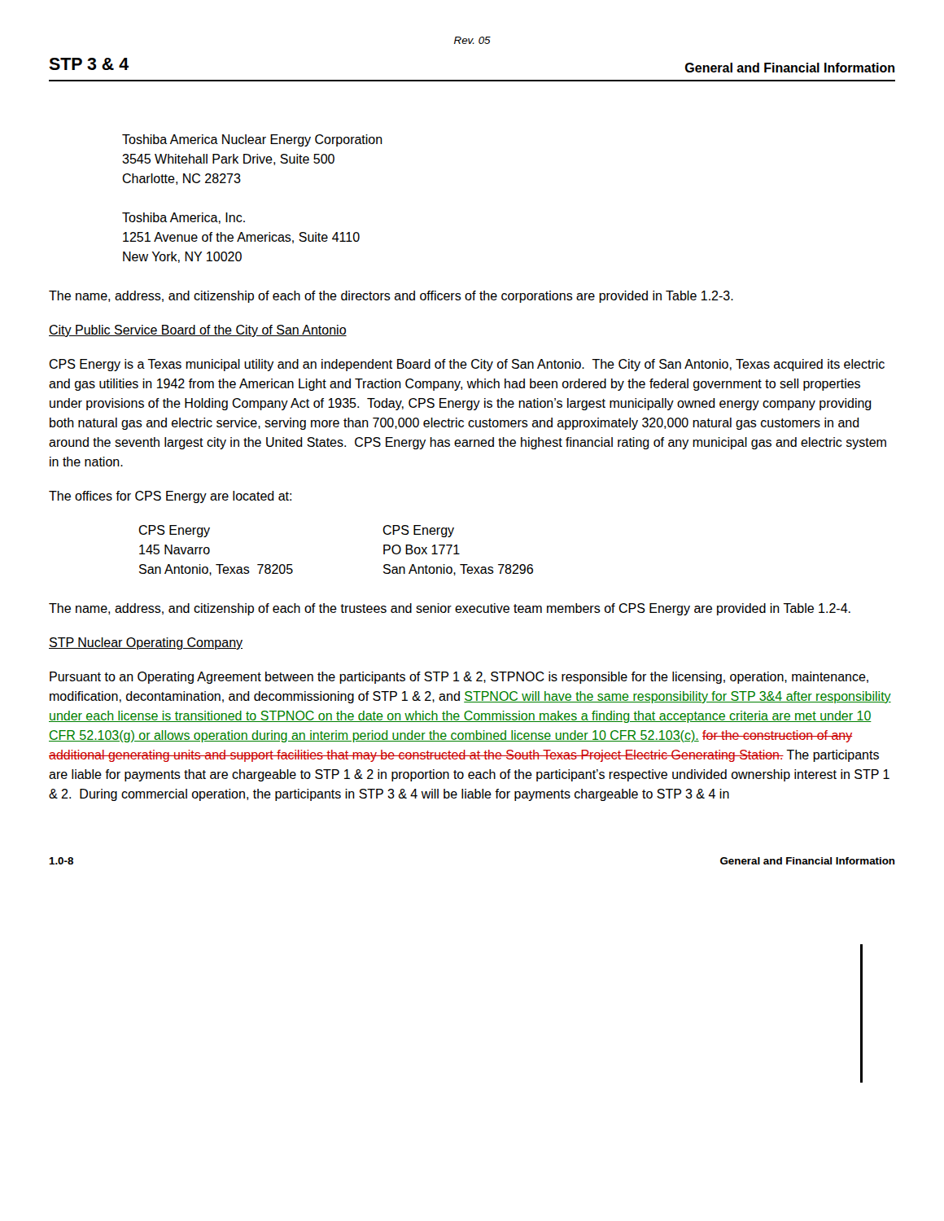Rev. 05
STP 3 & 4
General and Financial Information
Toshiba America Nuclear Energy Corporation
3545 Whitehall Park Drive, Suite 500
Charlotte, NC 28273
Toshiba America, Inc.
1251 Avenue of the Americas, Suite 4110
New York, NY 10020
The name, address, and citizenship of each of the directors and officers of the corporations are provided in Table 1.2-3.
City Public Service Board of the City of San Antonio
CPS Energy is a Texas municipal utility and an independent Board of the City of San Antonio. The City of San Antonio, Texas acquired its electric and gas utilities in 1942 from the American Light and Traction Company, which had been ordered by the federal government to sell properties under provisions of the Holding Company Act of 1935. Today, CPS Energy is the nation’s largest municipally owned energy company providing both natural gas and electric service, serving more than 700,000 electric customers and approximately 320,000 natural gas customers in and around the seventh largest city in the United States. CPS Energy has earned the highest financial rating of any municipal gas and electric system in the nation.
The offices for CPS Energy are located at:
CPS Energy
145 Navarro
San Antonio, Texas 78205
CPS Energy
PO Box 1771
San Antonio, Texas 78296
The name, address, and citizenship of each of the trustees and senior executive team members of CPS Energy are provided in Table 1.2-4.
STP Nuclear Operating Company
Pursuant to an Operating Agreement between the participants of STP 1 & 2, STPNOC is responsible for the licensing, operation, maintenance, modification, decontamination, and decommissioning of STP 1 & 2, and STPNOC will have the same responsibility for STP 3&4 after responsibility under each license is transitioned to STPNOC on the date on which the Commission makes a finding that acceptance criteria are met under 10 CFR 52.103(g) or allows operation during an interim period under the combined license under 10 CFR 52.103(c). for the construction of any additional generating units and support facilities that may be constructed at the South Texas Project Electric Generating Station. The participants are liable for payments that are chargeable to STP 1 & 2 in proportion to each of the participant’s respective undivided ownership interest in STP 1 & 2. During commercial operation, the participants in STP 3 & 4 will be liable for payments chargeable to STP 3 & 4 in
1.0-8
General and Financial Information